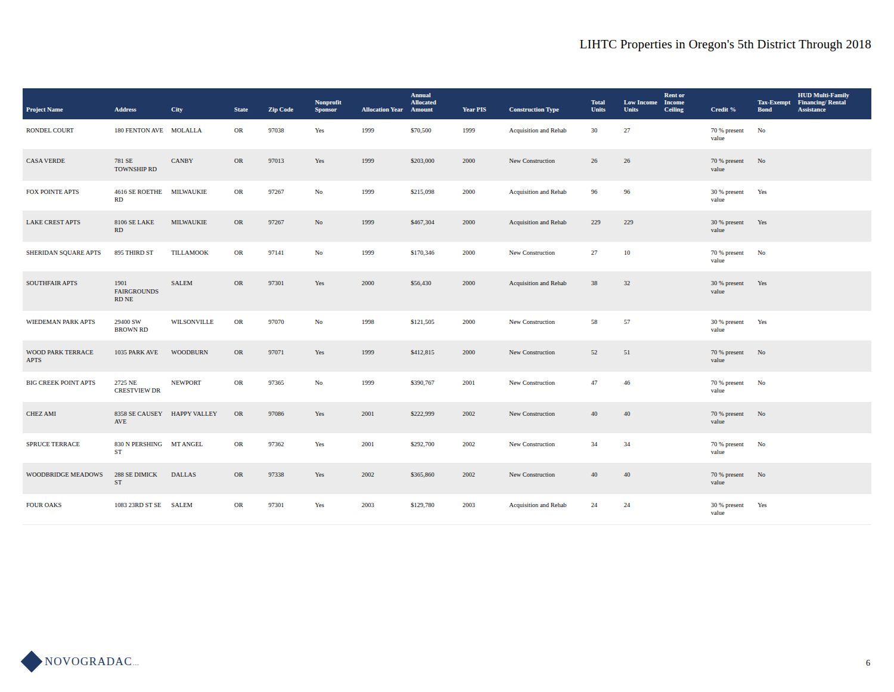LIHTC Properties in Oregon's 5th District Through 2018
| Project Name | Address | City | State | Zip Code | Nonprofit Sponsor | Allocation Year | Annual Allocated Amount | Year PIS | Construction Type | Total Units | Low Income Units | Rent or Income Ceiling | Credit % | Tax-Exempt Bond | HUD Multi-Family Financing/ Rental Assistance |
| --- | --- | --- | --- | --- | --- | --- | --- | --- | --- | --- | --- | --- | --- | --- | --- |
| RONDEL COURT | 180 FENTON AVE | MOLALLA | OR | 97038 | Yes | 1999 | $70,500 | 1999 | Acquisition and Rehab | 30 | 27 | | 70 % present value | No | |
| CASA VERDE | 781 SE TOWNSHIP RD | CANBY | OR | 97013 | Yes | 1999 | $203,000 | 2000 | New Construction | 26 | 26 | | 70 % present value | No | |
| FOX POINTE APTS | 4616 SE ROETHE RD | MILWAUKIE | OR | 97267 | No | 1999 | $215,098 | 2000 | Acquisition and Rehab | 96 | 96 | | 30 % present value | Yes | |
| LAKE CREST APTS | 8106 SE LAKE RD | MILWAUKIE | OR | 97267 | No | 1999 | $467,304 | 2000 | Acquisition and Rehab | 229 | 229 | | 30 % present value | Yes | |
| SHERIDAN SQUARE APTS | 895 THIRD ST | TILLAMOOK | OR | 97141 | No | 1999 | $170,346 | 2000 | New Construction | 27 | 10 | | 70 % present value | No | |
| SOUTHFAIR APTS | 1901 FAIRGROUNDS RD NE | SALEM | OR | 97301 | Yes | 2000 | $56,430 | 2000 | Acquisition and Rehab | 38 | 32 | | 30 % present value | Yes | |
| WIEDEMAN PARK APTS | 29400 SW BROWN RD | WILSONVILLE | OR | 97070 | No | 1998 | $121,505 | 2000 | New Construction | 58 | 57 | | 30 % present value | Yes | |
| WOOD PARK TERRACE APTS | 1035 PARK AVE | WOODBURN | OR | 97071 | Yes | 1999 | $412,815 | 2000 | New Construction | 52 | 51 | | 70 % present value | No | |
| BIG CREEK POINT APTS | 2725 NE CRESTVIEW DR | NEWPORT | OR | 97365 | No | 1999 | $390,767 | 2001 | New Construction | 47 | 46 | | 70 % present value | No | |
| CHEZ AMI | 8358 SE CAUSEY AVE | HAPPY VALLEY | OR | 97086 | Yes | 2001 | $222,999 | 2002 | New Construction | 40 | 40 | | 70 % present value | No | |
| SPRUCE TERRACE | 830 N PERSHING ST | MT ANGEL | OR | 97362 | Yes | 2001 | $292,700 | 2002 | New Construction | 34 | 34 | | 70 % present value | No | |
| WOODBRIDGE MEADOWS | 288 SE DIMICK ST | DALLAS | OR | 97338 | Yes | 2002 | $365,860 | 2002 | New Construction | 40 | 40 | | 70 % present value | No | |
| FOUR OAKS | 1083 23RD ST SE | SALEM | OR | 97301 | Yes | 2003 | $129,780 | 2003 | Acquisition and Rehab | 24 | 24 | | 30 % present value | Yes | |
NOVOGRADAC…
6